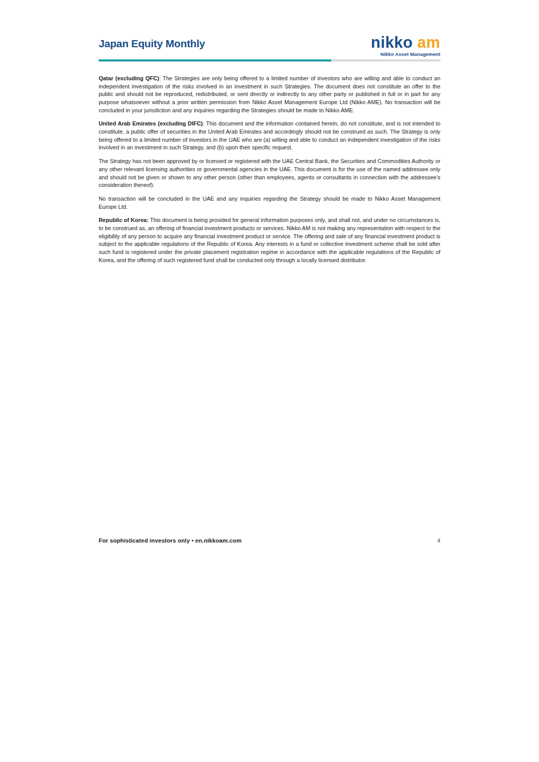Japan Equity Monthly
nikko am
Nikko Asset Management
Qatar (excluding QFC): The Strategies are only being offered to a limited number of investors who are willing and able to conduct an independent investigation of the risks involved in an investment in such Strategies. The document does not constitute an offer to the public and should not be reproduced, redistributed, or sent directly or indirectly to any other party or published in full or in part for any purpose whatsoever without a prior written permission from Nikko Asset Management Europe Ltd (Nikko AME). No transaction will be concluded in your jurisdiction and any inquiries regarding the Strategies should be made to Nikko AME.
United Arab Emirates (excluding DIFC): This document and the information contained herein, do not constitute, and is not intended to constitute, a public offer of securities in the United Arab Emirates and accordingly should not be construed as such. The Strategy is only being offered to a limited number of investors in the UAE who are (a) willing and able to conduct an independent investigation of the risks involved in an investment in such Strategy, and (b) upon their specific request.
The Strategy has not been approved by or licensed or registered with the UAE Central Bank, the Securities and Commodities Authority or any other relevant licensing authorities or governmental agencies in the UAE. This document is for the use of the named addressee only and should not be given or shown to any other person (other than employees, agents or consultants in connection with the addressee's consideration thereof).
No transaction will be concluded in the UAE and any inquiries regarding the Strategy should be made to Nikko Asset Management Europe Ltd.
Republic of Korea: This document is being provided for general information purposes only, and shall not, and under no circumstances is, to be construed as, an offering of financial investment products or services. Nikko AM is not making any representation with respect to the eligibility of any person to acquire any financial investment product or service. The offering and sale of any financial investment product is subject to the applicable regulations of the Republic of Korea. Any interests in a fund or collective investment scheme shall be sold after such fund is registered under the private placement registration regime in accordance with the applicable regulations of the Republic of Korea, and the offering of such registered fund shall be conducted only through a locally licensed distributor.
For sophisticated investors only • en.nikkoam.com
4